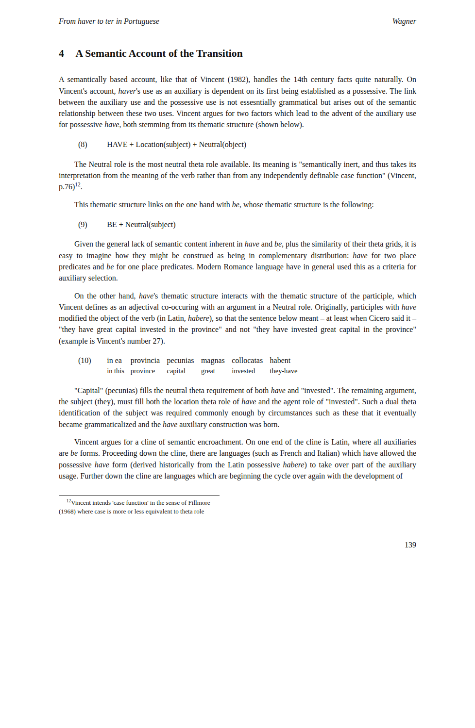From haver to ter in Portuguese Wagner
4 A Semantic Account of the Transition
A semantically based account, like that of Vincent (1982), handles the 14th century facts quite naturally. On Vincent's account, haver's use as an auxiliary is dependent on its first being established as a possessive. The link between the auxiliary use and the possessive use is not essesntially grammatical but arises out of the semantic relationship between these two uses. Vincent argues for two factors which lead to the advent of the auxiliary use for possessive have, both stemming from its thematic structure (shown below).
(8) HAVE + Location(subject) + Neutral(object)
The Neutral role is the most neutral theta role available. Its meaning is "semantically inert, and thus takes its interpretation from the meaning of the verb rather than from any independently definable case function" (Vincent, p.76)12.
This thematic structure links on the one hand with be, whose thematic structure is the following:
(9) BE + Neutral(subject)
Given the general lack of semantic content inherent in have and be, plus the similarity of their theta grids, it is easy to imagine how they might be construed as being in complementary distribution: have for two place predicates and be for one place predicates. Modern Romance language have in general used this as a criteria for auxiliary selection.
On the other hand, have's thematic structure interacts with the thematic structure of the participle, which Vincent defines as an adjectival co-occuring with an argument in a Neutral role. Originally, participles with have modified the object of the verb (in Latin, habere), so that the sentence below meant – at least when Cicero said it – "they have great capital invested in the province" and not "they have invested great capital in the province" (example is Vincent's number 27).
(10) in ea provincia pecunias magnas collocatas habent in this province capital great invested they-have
"Capital" (pecunias) fills the neutral theta requirement of both have and "invested". The remaining argument, the subject (they), must fill both the location theta role of have and the agent role of "invested". Such a dual theta identification of the subject was required commonly enough by circumstances such as these that it eventually became grammaticalized and the have auxiliary construction was born.
Vincent argues for a cline of semantic encroachment. On one end of the cline is Latin, where all auxiliaries are be forms. Proceeding down the cline, there are languages (such as French and Italian) which have allowed the possessive have form (derived historically from the Latin possessive habere) to take over part of the auxiliary usage. Further down the cline are languages which are beginning the cycle over again with the development of
12Vincent intends 'case function' in the sense of Fillmore (1968) where case is more or less equivalent to theta role
139